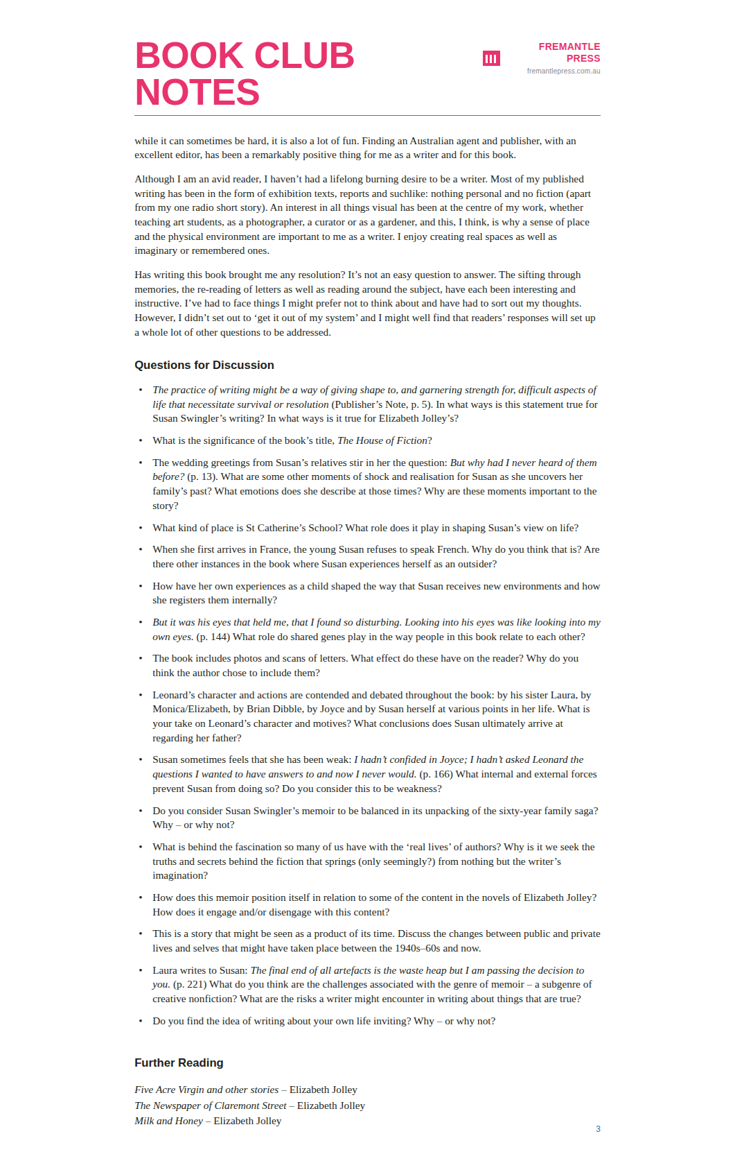BOOK CLUB NOTES
FREMANTLE PRESS
fremantlepress.com.au
while it can sometimes be hard, it is also a lot of fun. Finding an Australian agent and publisher, with an excellent editor, has been a remarkably positive thing for me as a writer and for this book.
Although I am an avid reader, I haven’t had a lifelong burning desire to be a writer. Most of my published writing has been in the form of exhibition texts, reports and suchlike: nothing personal and no fiction (apart from my one radio short story). An interest in all things visual has been at the centre of my work, whether teaching art students, as a photographer, a curator or as a gardener, and this, I think, is why a sense of place and the physical environment are important to me as a writer. I enjoy creating real spaces as well as imaginary or remembered ones.
Has writing this book brought me any resolution? It’s not an easy question to answer. The sifting through memories, the re-reading of letters as well as reading around the subject, have each been interesting and instructive. I’ve had to face things I might prefer not to think about and have had to sort out my thoughts. However, I didn’t set out to ‘get it out of my system’ and I might well find that readers’ responses will set up a whole lot of other questions to be addressed.
Questions for Discussion
The practice of writing might be a way of giving shape to, and garnering strength for, difficult aspects of life that necessitate survival or resolution (Publisher’s Note, p. 5). In what ways is this statement true for Susan Swingler’s writing? In what ways is it true for Elizabeth Jolley’s?
What is the significance of the book’s title, The House of Fiction?
The wedding greetings from Susan’s relatives stir in her the question: But why had I never heard of them before? (p. 13). What are some other moments of shock and realisation for Susan as she uncovers her family’s past? What emotions does she describe at those times? Why are these moments important to the story?
What kind of place is St Catherine’s School? What role does it play in shaping Susan’s view on life?
When she first arrives in France, the young Susan refuses to speak French. Why do you think that is? Are there other instances in the book where Susan experiences herself as an outsider?
How have her own experiences as a child shaped the way that Susan receives new environments and how she registers them internally?
But it was his eyes that held me, that I found so disturbing. Looking into his eyes was like looking into my own eyes. (p. 144) What role do shared genes play in the way people in this book relate to each other?
The book includes photos and scans of letters. What effect do these have on the reader? Why do you think the author chose to include them?
Leonard’s character and actions are contended and debated throughout the book: by his sister Laura, by Monica/Elizabeth, by Brian Dibble, by Joyce and by Susan herself at various points in her life. What is your take on Leonard’s character and motives? What conclusions does Susan ultimately arrive at regarding her father?
Susan sometimes feels that she has been weak: I hadn’t confided in Joyce; I hadn’t asked Leonard the questions I wanted to have answers to and now I never would. (p. 166) What internal and external forces prevent Susan from doing so? Do you consider this to be weakness?
Do you consider Susan Swingler’s memoir to be balanced in its unpacking of the sixty-year family saga? Why – or why not?
What is behind the fascination so many of us have with the ‘real lives’ of authors? Why is it we seek the truths and secrets behind the fiction that springs (only seemingly?) from nothing but the writer’s imagination?
How does this memoir position itself in relation to some of the content in the novels of Elizabeth Jolley? How does it engage and/or disengage with this content?
This is a story that might be seen as a product of its time. Discuss the changes between public and private lives and selves that might have taken place between the 1940s–60s and now.
Laura writes to Susan: The final end of all artefacts is the waste heap but I am passing the decision to you. (p. 221) What do you think are the challenges associated with the genre of memoir – a subgenre of creative nonfiction? What are the risks a writer might encounter in writing about things that are true?
Do you find the idea of writing about your own life inviting? Why – or why not?
Further Reading
Five Acre Virgin and other stories – Elizabeth Jolley
The Newspaper of Claremont Street – Elizabeth Jolley
Milk and Honey – Elizabeth Jolley
3